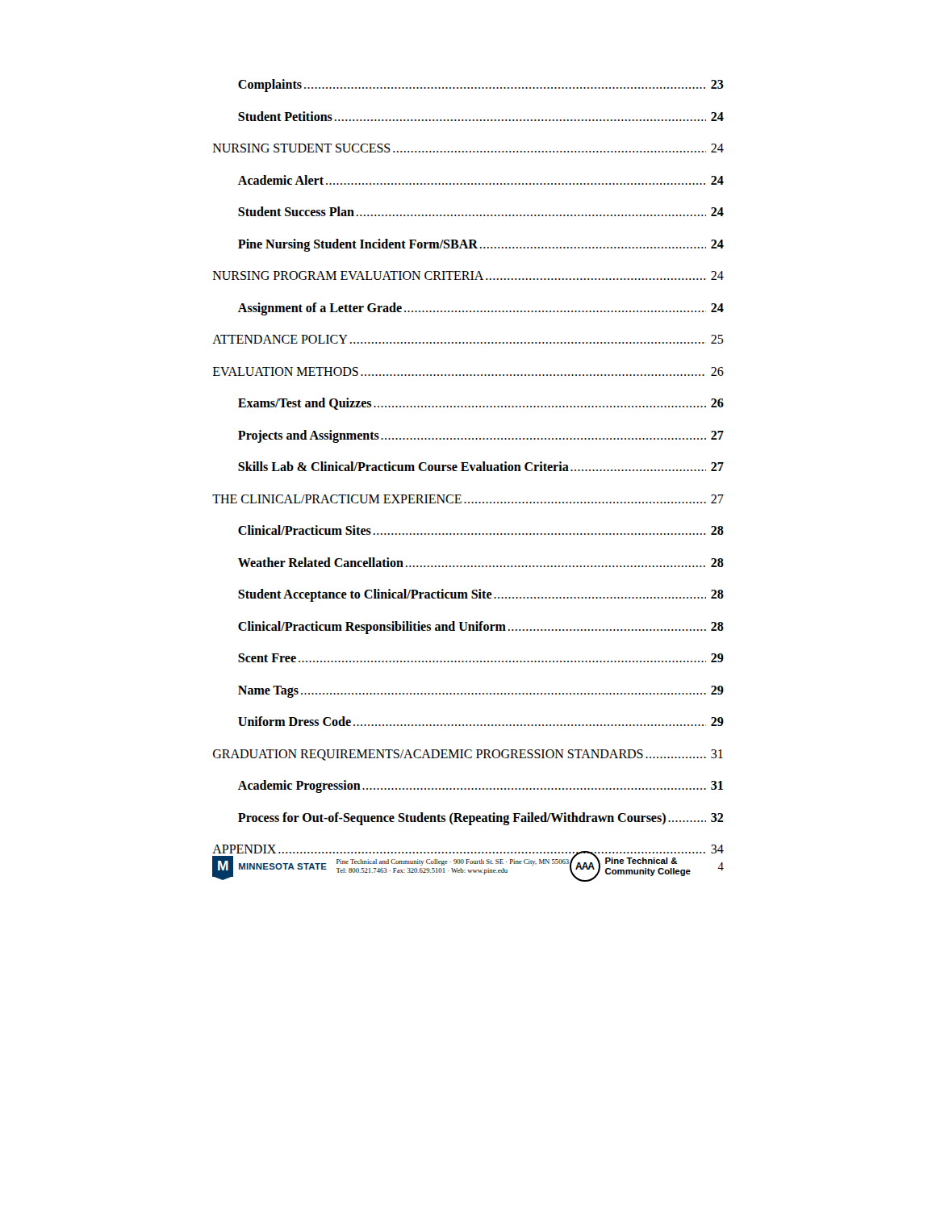Complaints.......................................................................................................................................... 23
Student Petitions....................................................................................................................... 24
NURSING STUDENT SUCCESS......................................................................................................... 24
Academic Alert.......................................................................................................................... 24
Student Success Plan................................................................................................................ 24
Pine Nursing Student Incident Form/SBAR....................................................................... 24
NURSING PROGRAM EVALUATION CRITERIA............................................................................. 24
Assignment of a Letter Grade..................................................................................................... 24
ATTENDANCE POLICY....................................................................................................................... 25
EVALUATION METHODS..................................................................................................................... 26
Exams/Test and Quizzes............................................................................................................. 26
Projects and Assignments.......................................................................................................... 27
Skills Lab & Clinical/Practicum Course Evaluation Criteria......................................................... 27
THE CLINICAL/PRACTICUM EXPERIENCE..................................................................................... 27
Clinical/Practicum Sites............................................................................................................. 28
Weather Related Cancellation.................................................................................................... 28
Student Acceptance to Clinical/Practicum Site.................................................................................. 28
Clinical/Practicum Responsibilities and Uniform.......................................................................... 28
Scent Free................................................................................................................................. 29
Name Tags................................................................................................................................ 29
Uniform Dress Code................................................................................................................. 29
GRADUATION REQUIREMENTS/ACADEMIC PROGRESSION STANDARDS............................... 31
Academic Progression.............................................................................................................. 31
Process for Out-of-Sequence Students (Repeating Failed/Withdrawn Courses)............................ 32
APPENDIX....................................................................................................................................... 34
M
Minnesota State
Pine Technical and Community College · 900 Fourth St. SE · Pine City, MN 55063
Tel: 800.521.7463 · Fax: 320.629.5101 · Web: www.pine.edu
AAA
Pine Technical &
Community College
4